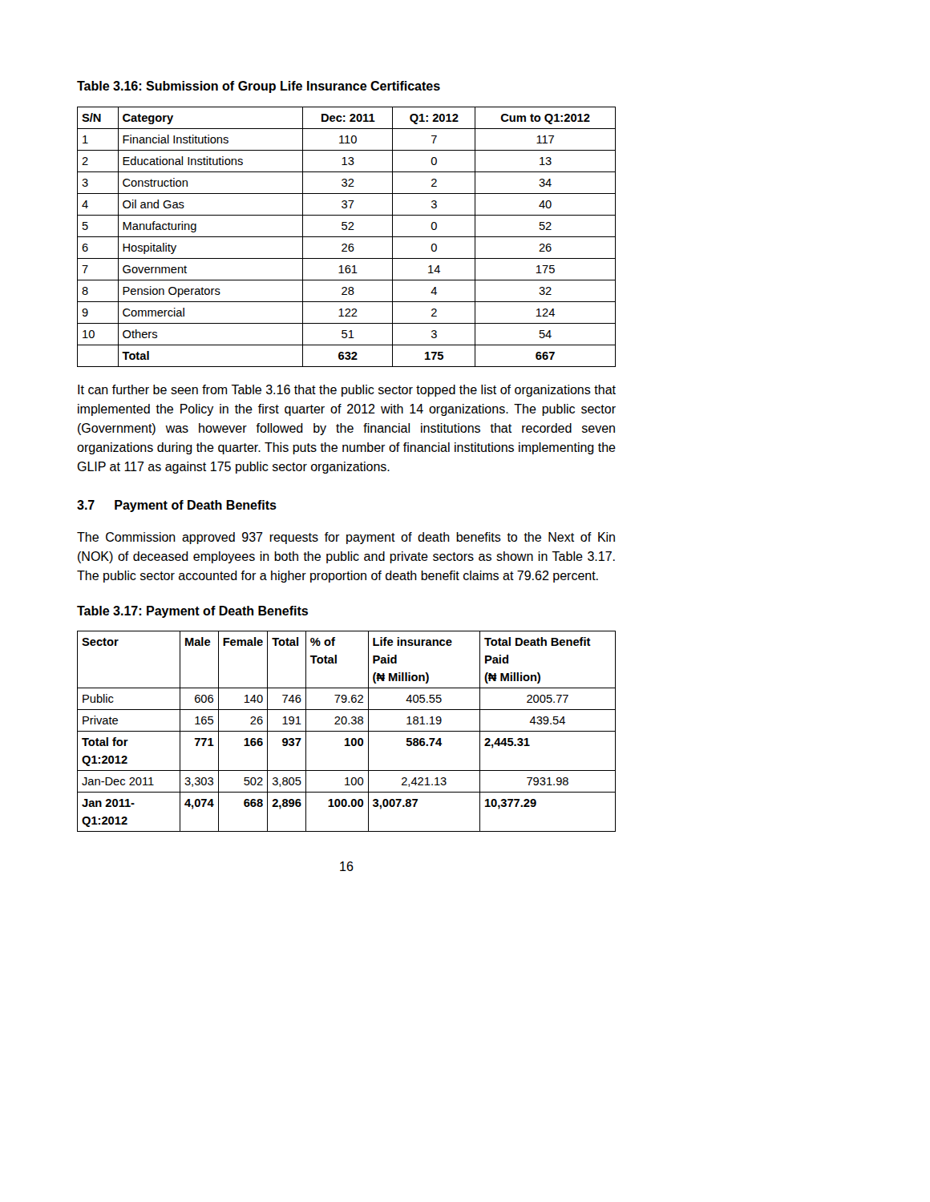Table 3.16: Submission of Group Life Insurance Certificates
| S/N | Category | Dec: 2011 | Q1: 2012 | Cum to Q1:2012 |
| --- | --- | --- | --- | --- |
| 1 | Financial Institutions | 110 | 7 | 117 |
| 2 | Educational Institutions | 13 | 0 | 13 |
| 3 | Construction | 32 | 2 | 34 |
| 4 | Oil and Gas | 37 | 3 | 40 |
| 5 | Manufacturing | 52 | 0 | 52 |
| 6 | Hospitality | 26 | 0 | 26 |
| 7 | Government | 161 | 14 | 175 |
| 8 | Pension Operators | 28 | 4 | 32 |
| 9 | Commercial | 122 | 2 | 124 |
| 10 | Others | 51 | 3 | 54 |
| | Total | 632 | 175 | 667 |
It can further be seen from Table 3.16 that the public sector topped the list of organizations that implemented the Policy in the first quarter of 2012 with 14 organizations. The public sector (Government) was however followed by the financial institutions that recorded seven organizations during the quarter. This puts the number of financial institutions implementing the GLIP at 117 as against 175 public sector organizations.
3.7 Payment of Death Benefits
The Commission approved 937 requests for payment of death benefits to the Next of Kin (NOK) of deceased employees in both the public and private sectors as shown in Table 3.17. The public sector accounted for a higher proportion of death benefit claims at 79.62 percent.
Table 3.17: Payment of Death Benefits
| Sector | Male | Female | Total | % of Total | Life insurance Paid (₦ Million) | Total Death Benefit Paid (₦ Million) |
| --- | --- | --- | --- | --- | --- | --- |
| Public | 606 | 140 | 746 | 79.62 | 405.55 | 2005.77 |
| Private | 165 | 26 | 191 | 20.38 | 181.19 | 439.54 |
| Total for Q1:2012 | 771 | 166 | 937 | 100 | 586.74 | 2,445.31 |
| Jan-Dec 2011 | 3,303 | 502 | 3,805 | 100 | 2,421.13 | 7931.98 |
| Jan 2011-Q1:2012 | 4,074 | 668 | 2,896 | 100.00 | 3,007.87 | 10,377.29 |
16